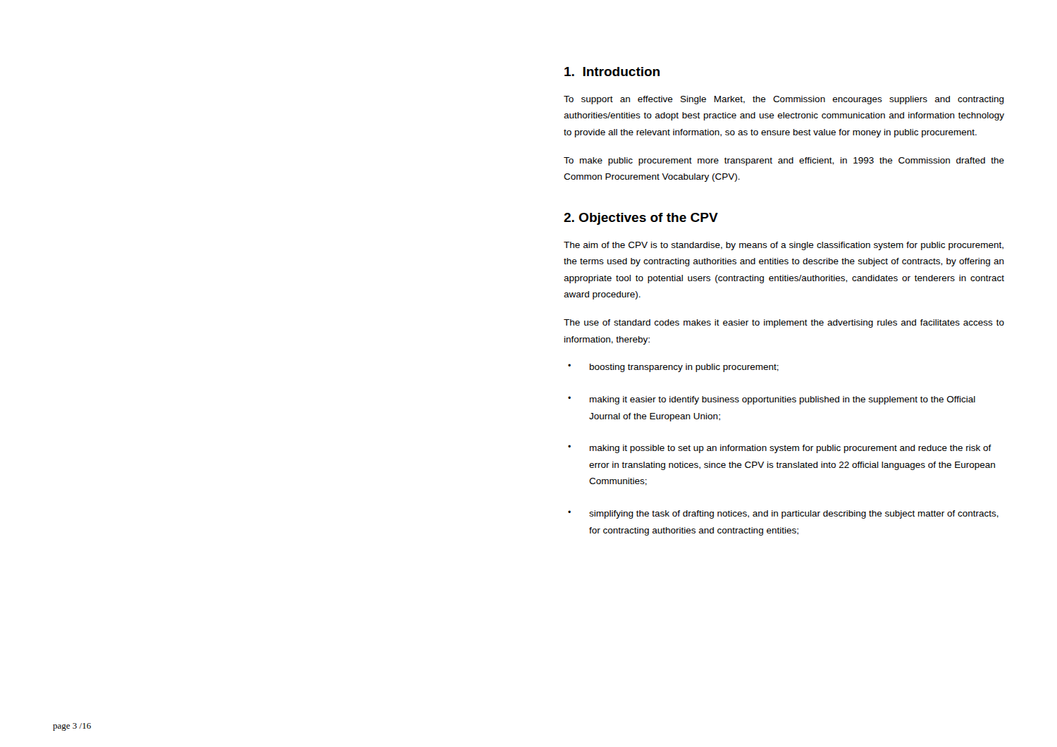1. Introduction
To support an effective Single Market, the Commission encourages suppliers and contracting authorities/entities to adopt best practice and use electronic communication and information technology to provide all the relevant information, so as to ensure best value for money in public procurement.
To make public procurement more transparent and efficient, in 1993 the Commission drafted the Common Procurement Vocabulary (CPV).
2. Objectives of the CPV
The aim of the CPV is to standardise, by means of a single classification system for public procurement, the terms used by contracting authorities and entities to describe the subject of contracts, by offering an appropriate tool to potential users (contracting entities/authorities, candidates or tenderers in contract award procedure).
The use of standard codes makes it easier to implement the advertising rules and facilitates access to information, thereby:
boosting transparency in public procurement;
making it easier to identify business opportunities published in the supplement to the Official Journal of the European Union;
making it possible to set up an information system for public procurement and reduce the risk of error in translating notices, since the CPV is translated into 22 official languages of the European Communities;
simplifying the task of drafting notices, and in particular describing the subject matter of contracts, for contracting authorities and contracting entities;
page 3 /16